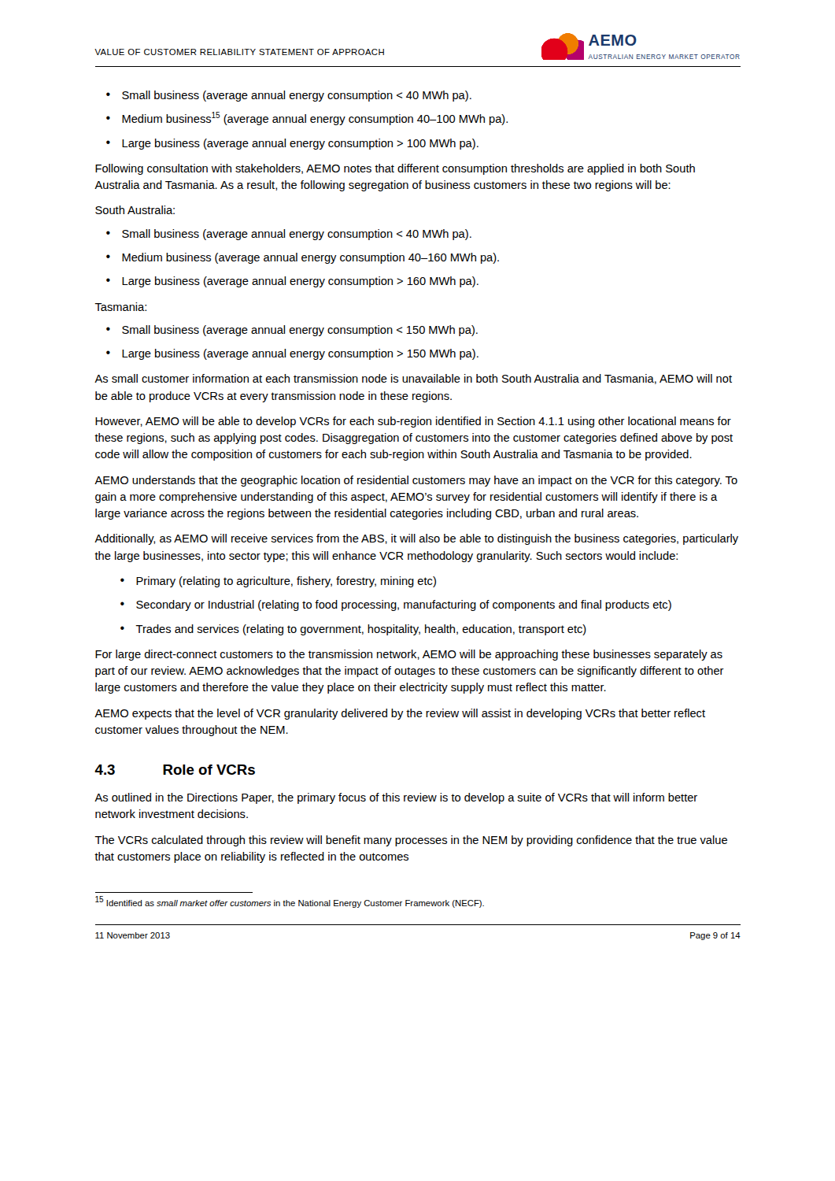Value of Customer Reliability Statement of Approach
AEMO
Australian Energy Market Operator
Small business (average annual energy consumption < 40 MWh pa).
Medium business15 (average annual energy consumption 40–100 MWh pa).
Large business (average annual energy consumption > 100 MWh pa).
Following consultation with stakeholders, AEMO notes that different consumption thresholds are applied in both South Australia and Tasmania. As a result, the following segregation of business customers in these two regions will be:
South Australia:
Small business (average annual energy consumption < 40 MWh pa).
Medium business (average annual energy consumption 40–160 MWh pa).
Large business (average annual energy consumption > 160 MWh pa).
Tasmania:
Small business (average annual energy consumption < 150 MWh pa).
Large business (average annual energy consumption > 150 MWh pa).
As small customer information at each transmission node is unavailable in both South Australia and Tasmania, AEMO will not be able to produce VCRs at every transmission node in these regions.
However, AEMO will be able to develop VCRs for each sub-region identified in Section 4.1.1 using other locational means for these regions, such as applying post codes. Disaggregation of customers into the customer categories defined above by post code will allow the composition of customers for each sub-region within South Australia and Tasmania to be provided.
AEMO understands that the geographic location of residential customers may have an impact on the VCR for this category. To gain a more comprehensive understanding of this aspect, AEMO’s survey for residential customers will identify if there is a large variance across the regions between the residential categories including CBD, urban and rural areas.
Additionally, as AEMO will receive services from the ABS, it will also be able to distinguish the business categories, particularly the large businesses, into sector type; this will enhance VCR methodology granularity. Such sectors would include:
Primary (relating to agriculture, fishery, forestry, mining etc)
Secondary or Industrial (relating to food processing, manufacturing of components and final products etc)
Trades and services (relating to government, hospitality, health, education, transport etc)
For large direct-connect customers to the transmission network, AEMO will be approaching these businesses separately as part of our review. AEMO acknowledges that the impact of outages to these customers can be significantly different to other large customers and therefore the value they place on their electricity supply must reflect this matter.
AEMO expects that the level of VCR granularity delivered by the review will assist in developing VCRs that better reflect customer values throughout the NEM.
4.3 Role of VCRs
As outlined in the Directions Paper, the primary focus of this review is to develop a suite of VCRs that will inform better network investment decisions.
The VCRs calculated through this review will benefit many processes in the NEM by providing confidence that the true value that customers place on reliability is reflected in the outcomes
15 Identified as small market offer customers in the National Energy Customer Framework (NECF).
11 November 2013 Page 9 of 14